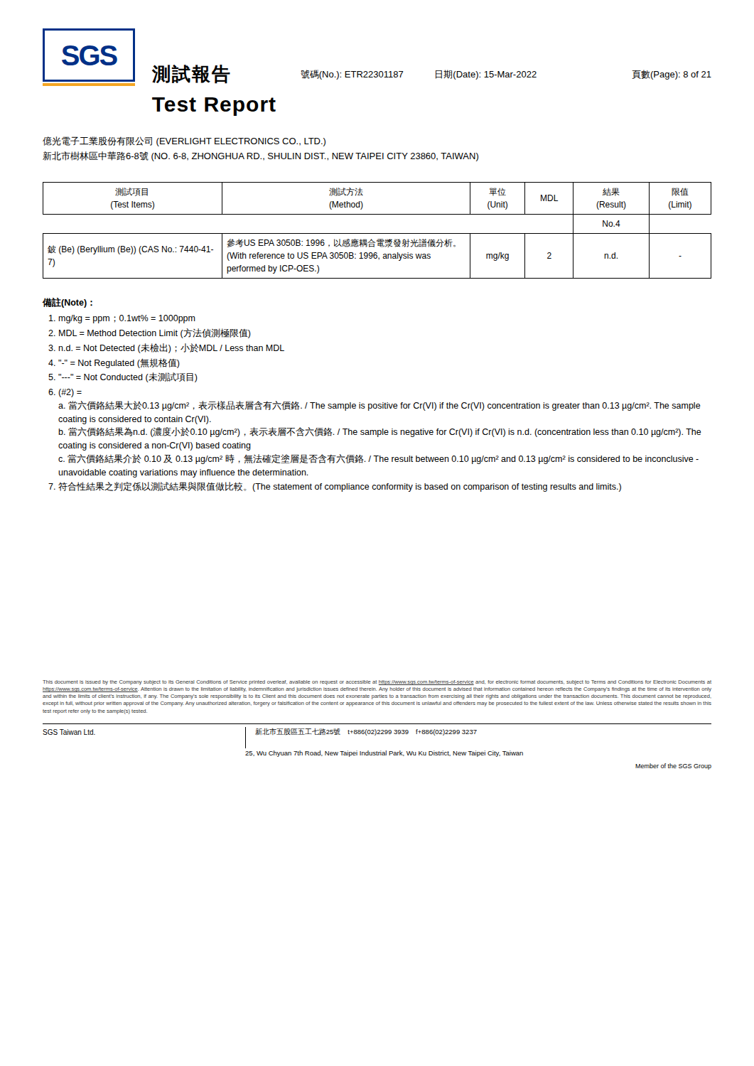SGS
測試報告
Test Report
號碼(No.): ETR22301187 日期(Date): 15-Mar-2022
頁數(Page): 8 of 21
億光電子工業股份有限公司 (EVERLIGHT ELECTRONICS CO., LTD.)
新北市樹林區中華路6-8號 (NO. 6-8, ZHONGHUA RD., SHULIN DIST., NEW TAIPEI CITY 23860, TAIWAN)
| 測試項目 (Test Items) | 測試方法 (Method) | 單位 (Unit) | MDL | 結果 (Result) | 限值 (Limit) |
| --- | --- | --- | --- | --- | --- |
| | No.4 | |
| 鈹 (Be) (Beryllium (Be)) (CAS No.: 7440-41-7) | 參考US EPA 3050B: 1996，以感應耦合電漿發射光譜儀分析。(With reference to US EPA 3050B: 1996, analysis was performed by ICP-OES.) | mg/kg | 2 | n.d. | - |
備註(Note)：
mg/kg = ppm；0.1wt% = 1000ppm
MDL = Method Detection Limit (方法偵測極限值)
n.d. = Not Detected (未檢出)；小於MDL / Less than MDL
"-" = Not Regulated (無規格值)
"---" = Not Conducted (未測試項目)
(#2) = a. 當六價鉻結果大於0.13 µg/cm²，表示樣品表層含有六價鉻. / The sample is positive for Cr(VI) if the Cr(VI) concentration is greater than 0.13 µg/cm². The sample coating is considered to contain Cr(VI). b. 當六價鉻結果為n.d. (濃度小於0.10 µg/cm²)，表示表層不含六價鉻. / The sample is negative for Cr(VI) if Cr(VI) is n.d. (concentration less than 0.10 µg/cm²). The coating is considered a non-Cr(VI) based coating c. 當六價鉻結果介於 0.10 及 0.13 µg/cm² 時，無法確定塗層是否含有六價鉻. / The result between 0.10 µg/cm² and 0.13 µg/cm² is considered to be inconclusive - unavoidable coating variations may influence the determination.
符合性結果之判定係以測試結果與限值做比較。(The statement of compliance conformity is based on comparison of testing results and limits.)
This document is issued by the Company subject to its General Conditions of Service printed overleaf, available on request or accessible at https://www.sgs.com.tw/terms-of-service and, for electronic format documents, subject to Terms and Conditions for Electronic Documents at https://www.sgs.com.tw/terms-of-service. Attention is drawn to the limitation of liability, indemnification and jurisdiction issues defined therein. Any holder of this document is advised that information contained hereon reflects the Company's findings at the time of its intervention only and within the limits of client's instruction, if any. The Company's sole responsibility is to its Client and this document does not exonerate parties to a transaction from exercising all their rights and obligations under the transaction documents. This document cannot be reproduced, except in full, without prior written approval of the Company. Any unauthorized alteration, forgery or falsification of the content or appearance of this document is unlawful and offenders may be prosecuted to the fullest extent of the law. Unless otherwise stated the results shown in this test report refer only to the sample(s) tested.
SGS Taiwan Ltd.　　　　　　　
新北市五股區五工七路25號　t+886(02)2299 3939　f+886(02)2299 3237
25, Wu Chyuan 7th Road, New Taipei Industrial Park, Wu Ku District, New Taipei City, Taiwan
Member of the SGS Group